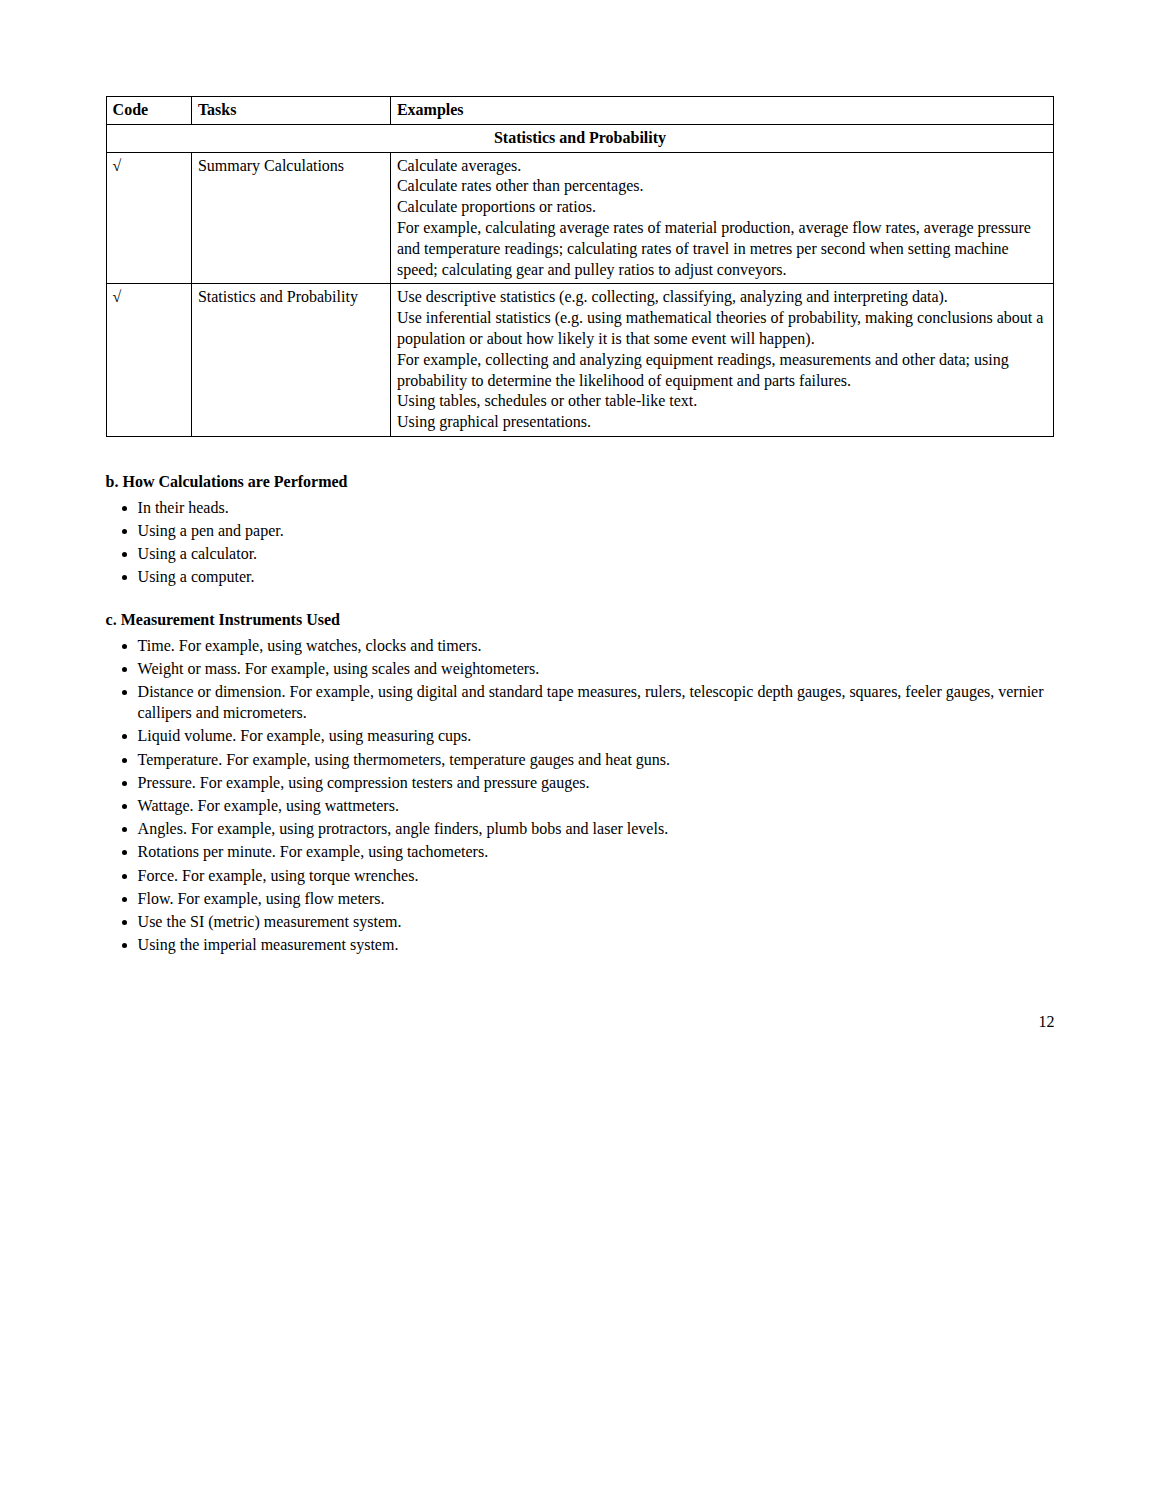| Code | Tasks | Examples |
| --- | --- | --- |
| Statistics and Probability |
| √ | Summary Calculations | Calculate averages. Calculate rates other than percentages. Calculate proportions or ratios. For example, calculating average rates of material production, average flow rates, average pressure and temperature readings; calculating rates of travel in metres per second when setting machine speed; calculating gear and pulley ratios to adjust conveyors. |
| √ | Statistics and Probability | Use descriptive statistics (e.g. collecting, classifying, analyzing and interpreting data). Use inferential statistics (e.g. using mathematical theories of probability, making conclusions about a population or about how likely it is that some event will happen). For example, collecting and analyzing equipment readings, measurements and other data; using probability to determine the likelihood of equipment and parts failures. Using tables, schedules or other table-like text. Using graphical presentations. |
b. How Calculations are Performed
In their heads.
Using a pen and paper.
Using a calculator.
Using a computer.
c. Measurement Instruments Used
Time. For example, using watches, clocks and timers.
Weight or mass. For example, using scales and weightometers.
Distance or dimension. For example, using digital and standard tape measures, rulers, telescopic depth gauges, squares, feeler gauges, vernier callipers and micrometers.
Liquid volume. For example, using measuring cups.
Temperature. For example, using thermometers, temperature gauges and heat guns.
Pressure. For example, using compression testers and pressure gauges.
Wattage. For example, using wattmeters.
Angles. For example, using protractors, angle finders, plumb bobs and laser levels.
Rotations per minute. For example, using tachometers.
Force. For example, using torque wrenches.
Flow. For example, using flow meters.
Use the SI (metric) measurement system.
Using the imperial measurement system.
12